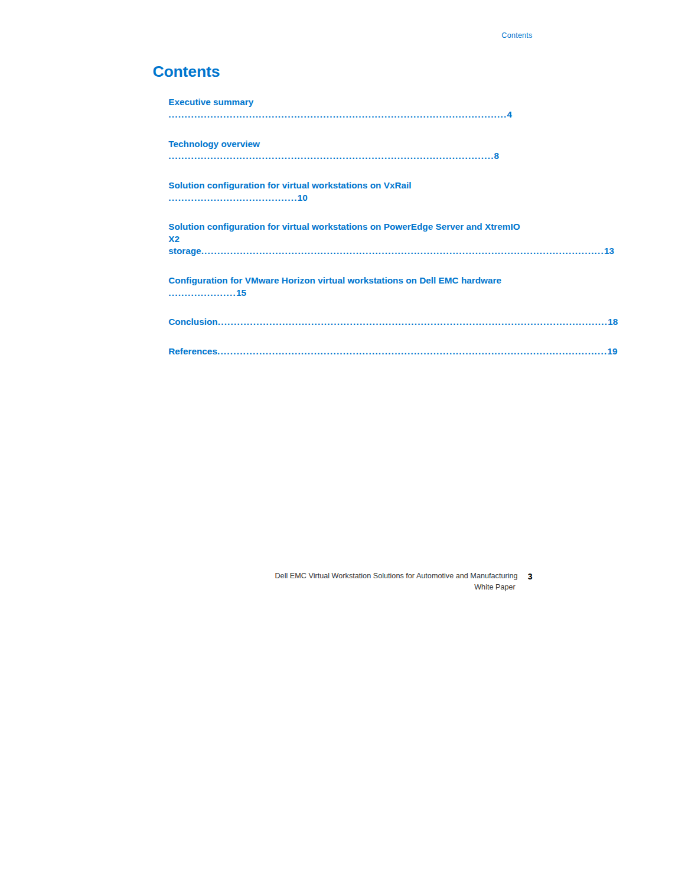Contents
Contents
Executive summary ......................................................................................................... 4
Technology overview ..................................................................................................... 8
Solution configuration for virtual workstations on VxRail ........................................ 10
Solution configuration for virtual workstations on PowerEdge Server and XtremIO X2 storage............................................................................................................................. 13
Configuration for VMware Horizon virtual workstations on Dell EMC hardware ..................... 15
Conclusion......................................................................................................................... 18
References......................................................................................................................... 19
Dell EMC Virtual Workstation Solutions for Automotive and Manufacturing 3 White Paper